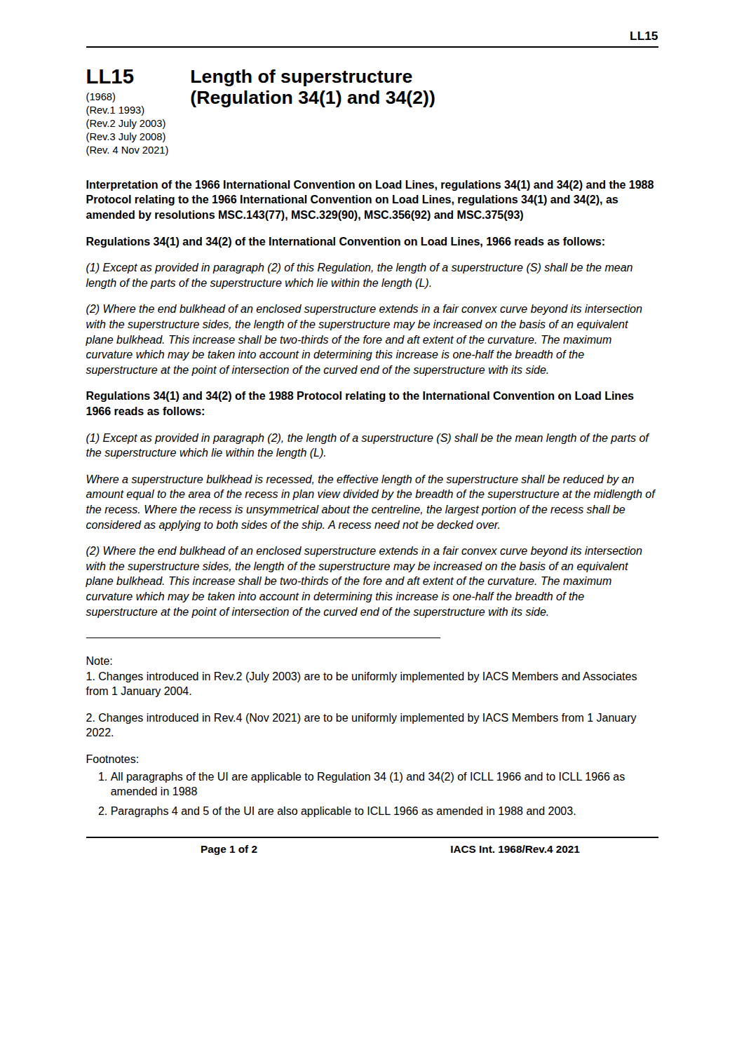LL15
LL15
(1968)
(Rev.1 1993)
(Rev.2 July 2003)
(Rev.3 July 2008)
(Rev. 4 Nov 2021)
Length of superstructure
(Regulation 34(1) and 34(2))
Interpretation of the 1966 International Convention on Load Lines, regulations 34(1) and 34(2) and the 1988 Protocol relating to the 1966 International Convention on Load Lines, regulations 34(1) and 34(2), as amended by resolutions MSC.143(77), MSC.329(90), MSC.356(92) and MSC.375(93)
Regulations 34(1) and 34(2) of the International Convention on Load Lines, 1966 reads as follows:
(1) Except as provided in paragraph (2) of this Regulation, the length of a superstructure (S) shall be the mean length of the parts of the superstructure which lie within the length (L).
(2) Where the end bulkhead of an enclosed superstructure extends in a fair convex curve beyond its intersection with the superstructure sides, the length of the superstructure may be increased on the basis of an equivalent plane bulkhead. This increase shall be two-thirds of the fore and aft extent of the curvature. The maximum curvature which may be taken into account in determining this increase is one-half the breadth of the superstructure at the point of intersection of the curved end of the superstructure with its side.
Regulations 34(1) and 34(2) of the 1988 Protocol relating to the International Convention on Load Lines 1966 reads as follows:
(1) Except as provided in paragraph (2), the length of a superstructure (S) shall be the mean length of the parts of the superstructure which lie within the length (L).
Where a superstructure bulkhead is recessed, the effective length of the superstructure shall be reduced by an amount equal to the area of the recess in plan view divided by the breadth of the superstructure at the midlength of the recess. Where the recess is unsymmetrical about the centreline, the largest portion of the recess shall be considered as applying to both sides of the ship. A recess need not be decked over.
(2) Where the end bulkhead of an enclosed superstructure extends in a fair convex curve beyond its intersection with the superstructure sides, the length of the superstructure may be increased on the basis of an equivalent plane bulkhead. This increase shall be two-thirds of the fore and aft extent of the curvature. The maximum curvature which may be taken into account in determining this increase is one-half the breadth of the superstructure at the point of intersection of the curved end of the superstructure with its side.
Note:
1. Changes introduced in Rev.2 (July 2003) are to be uniformly implemented by IACS Members and Associates from 1 January 2004.
2. Changes introduced in Rev.4 (Nov 2021) are to be uniformly implemented by IACS Members from 1 January 2022.
Footnotes:
All paragraphs of the UI are applicable to Regulation 34 (1) and 34(2) of ICLL 1966 and to ICLL 1966 as amended in 1988
Paragraphs 4 and 5 of the UI are also applicable to ICLL 1966 as amended in 1988 and 2003.
Page 1 of 2
IACS Int. 1968/Rev.4 2021